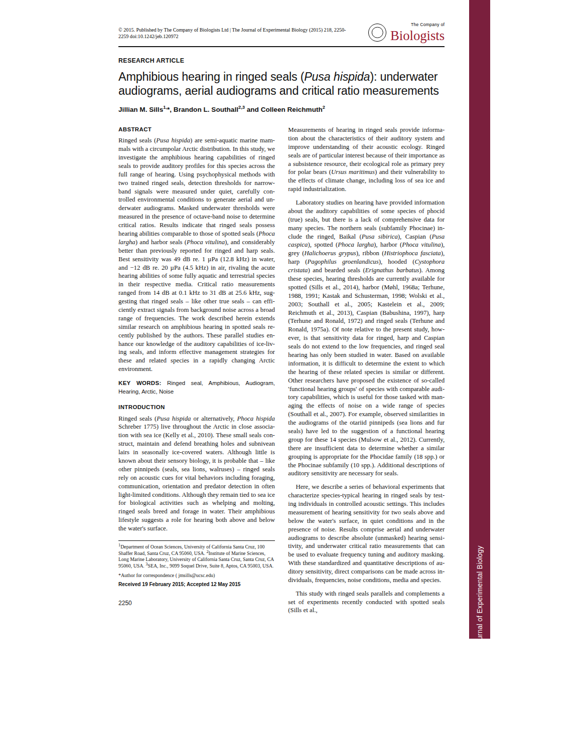The Journal of Experimental Biology
© 2015. Published by The Company of Biologists Ltd | The Journal of Experimental Biology (2015) 218, 2250-2259 doi:10.1242/jeb.120972
The Company of Biologists
RESEARCH ARTICLE
Amphibious hearing in ringed seals (Pusa hispida): underwater audiograms, aerial audiograms and critical ratio measurements
Jillian M. Sills1,*, Brandon L. Southall2,3 and Colleen Reichmuth2
ABSTRACT
Ringed seals (Pusa hispida) are semi-aquatic marine mammals with a circumpolar Arctic distribution. In this study, we investigate the amphibious hearing capabilities of ringed seals to provide auditory profiles for this species across the full range of hearing. Using psychophysical methods with two trained ringed seals, detection thresholds for narrowband signals were measured under quiet, carefully controlled environmental conditions to generate aerial and underwater audiograms. Masked underwater thresholds were measured in the presence of octave-band noise to determine critical ratios. Results indicate that ringed seals possess hearing abilities comparable to those of spotted seals (Phoca largha) and harbor seals (Phoca vitulina), and considerably better than previously reported for ringed and harp seals. Best sensitivity was 49 dB re. 1 µPa (12.8 kHz) in water, and −12 dB re. 20 µPa (4.5 kHz) in air, rivaling the acute hearing abilities of some fully aquatic and terrestrial species in their respective media. Critical ratio measurements ranged from 14 dB at 0.1 kHz to 31 dB at 25.6 kHz, suggesting that ringed seals – like other true seals – can efficiently extract signals from background noise across a broad range of frequencies. The work described herein extends similar research on amphibious hearing in spotted seals recently published by the authors. These parallel studies enhance our knowledge of the auditory capabilities of ice-living seals, and inform effective management strategies for these and related species in a rapidly changing Arctic environment.
KEY WORDS: Ringed seal, Amphibious, Audiogram, Hearing, Arctic, Noise
INTRODUCTION
Ringed seals (Pusa hispida or alternatively, Phoca hispida Schreber 1775) live throughout the Arctic in close association with sea ice (Kelly et al., 2010). These small seals construct, maintain and defend breathing holes and subnivean lairs in seasonally ice-covered waters. Although little is known about their sensory biology, it is probable that – like other pinnipeds (seals, sea lions, walruses) – ringed seals rely on acoustic cues for vital behaviors including foraging, communication, orientation and predator detection in often light-limited conditions. Although they remain tied to sea ice for biological activities such as whelping and molting, ringed seals breed and forage in water. Their amphibious lifestyle suggests a role for hearing both above and below the water's surface.
1Department of Ocean Sciences, University of California Santa Cruz, 100 Shaffer Road, Santa Cruz, CA 95060, USA. 2Institute of Marine Sciences, Long Marine Laboratory, University of California Santa Cruz, Santa Cruz, CA 95060, USA. 3SEA, Inc., 9099 Soquel Drive, Suite 8, Aptos, CA 95003, USA.
*Author for correspondence ( jmsills@ucsc.edu)
Received 19 February 2015; Accepted 12 May 2015
2250
Measurements of hearing in ringed seals provide information about the characteristics of their auditory system and improve understanding of their acoustic ecology. Ringed seals are of particular interest because of their importance as a subsistence resource, their ecological role as primary prey for polar bears (Ursus maritimus) and their vulnerability to the effects of climate change, including loss of sea ice and rapid industrialization.
Laboratory studies on hearing have provided information about the auditory capabilities of some species of phocid (true) seals, but there is a lack of comprehensive data for many species. The northern seals (subfamily Phocinae) include the ringed, Baikal (Pusa sibirica), Caspian (Pusa caspica), spotted (Phoca largha), harbor (Phoca vitulina), grey (Halichoerus grypus), ribbon (Histriophoca fasciata), harp (Pagophilus groenlandicus), hooded (Cystophora cristata) and bearded seals (Erignathus barbatus). Among these species, hearing thresholds are currently available for spotted (Sills et al., 2014), harbor (Møhl, 1968a; Terhune, 1988, 1991; Kastak and Schusterman, 1998; Wolski et al., 2003; Southall et al., 2005; Kastelein et al., 2009; Reichmuth et al., 2013), Caspian (Babushina, 1997), harp (Terhune and Ronald, 1972) and ringed seals (Terhune and Ronald, 1975a). Of note relative to the present study, however, is that sensitivity data for ringed, harp and Caspian seals do not extend to the low frequencies, and ringed seal hearing has only been studied in water. Based on available information, it is difficult to determine the extent to which the hearing of these related species is similar or different. Other researchers have proposed the existence of so-called 'functional hearing groups' of species with comparable auditory capabilities, which is useful for those tasked with managing the effects of noise on a wide range of species (Southall et al., 2007). For example, observed similarities in the audiograms of the otariid pinnipeds (sea lions and fur seals) have led to the suggestion of a functional hearing group for these 14 species (Mulsow et al., 2012). Currently, there are insufficient data to determine whether a similar grouping is appropriate for the Phocidae family (18 spp.) or the Phocinae subfamily (10 spp.). Additional descriptions of auditory sensitivity are necessary for seals.
Here, we describe a series of behavioral experiments that characterize species-typical hearing in ringed seals by testing individuals in controlled acoustic settings. This includes measurement of hearing sensitivity for two seals above and below the water's surface, in quiet conditions and in the presence of noise. Results comprise aerial and underwater audiograms to describe absolute (unmasked) hearing sensitivity, and underwater critical ratio measurements that can be used to evaluate frequency tuning and auditory masking. With these standardized and quantitative descriptions of auditory sensitivity, direct comparisons can be made across individuals, frequencies, noise conditions, media and species.
This study with ringed seals parallels and complements a set of experiments recently conducted with spotted seals (Sills et al.,